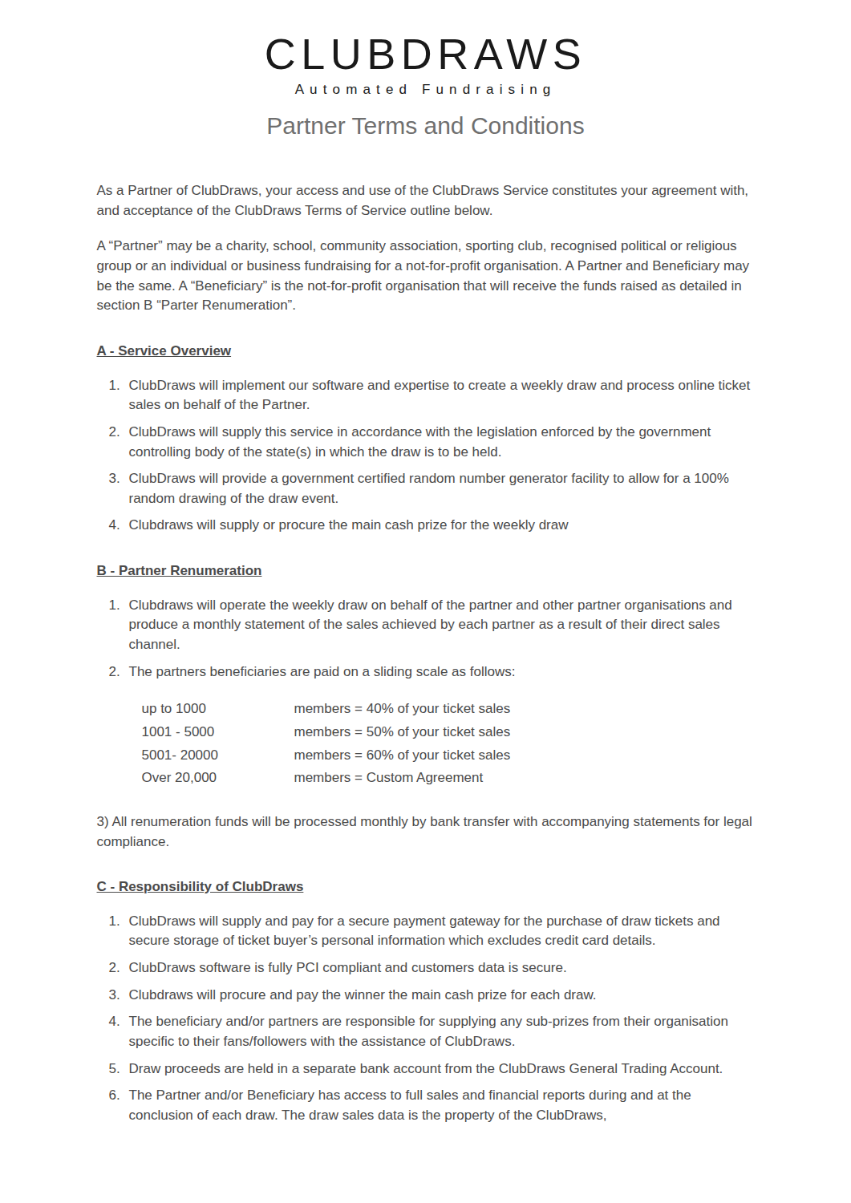CLUBDRAWS
Automated Fundraising
Partner Terms and Conditions
As a Partner of ClubDraws, your access and use of the ClubDraws Service constitutes your agreement with, and acceptance of the ClubDraws Terms of Service outline below.
A “Partner” may be a charity, school, community association, sporting club, recognised political or religious group or an individual or business fundraising for a not-for-profit organisation. A Partner and Beneficiary may be the same. A “Beneficiary” is the not-for-profit organisation that will receive the funds raised as detailed in section B “Parter Renumeration”.
A - Service Overview
ClubDraws will implement our software and expertise to create a weekly draw and process online ticket sales on behalf of the Partner.
ClubDraws will supply this service in accordance with the legislation enforced by the government controlling body of the state(s) in which the draw is to be held.
ClubDraws will provide a government certified random number generator facility to allow for a 100% random drawing of the draw event.
Clubdraws will supply or procure the main cash prize for the weekly draw
B - Partner Renumeration
Clubdraws will operate the weekly draw on behalf of the partner and other partner organisations and produce a monthly statement of the sales achieved by each partner as a result of their direct sales channel.
The partners beneficiaries are paid on a sliding scale as follows:
| up to 1000 | members = 40% of your ticket sales |
| 1001 - 5000 | members = 50% of your ticket sales |
| 5001- 20000 | members = 60% of your ticket sales |
| Over 20,000 | members = Custom Agreement |
3) All renumeration funds will be processed monthly by bank transfer with accompanying statements for legal compliance.
C - Responsibility of ClubDraws
ClubDraws will supply and pay for a secure payment gateway for the purchase of draw tickets and secure storage of ticket buyer’s personal information which excludes credit card details.
ClubDraws software is fully PCI compliant and customers data is secure.
Clubdraws will procure and pay the winner the main cash prize for each draw.
The beneficiary and/or partners are responsible for supplying any sub-prizes from their organisation specific to their fans/followers with the assistance of ClubDraws.
Draw proceeds are held in a separate bank account from the ClubDraws General Trading Account.
The Partner and/or Beneficiary has access to full sales and financial reports during and at the conclusion of each draw. The draw sales data is the property of the ClubDraws,